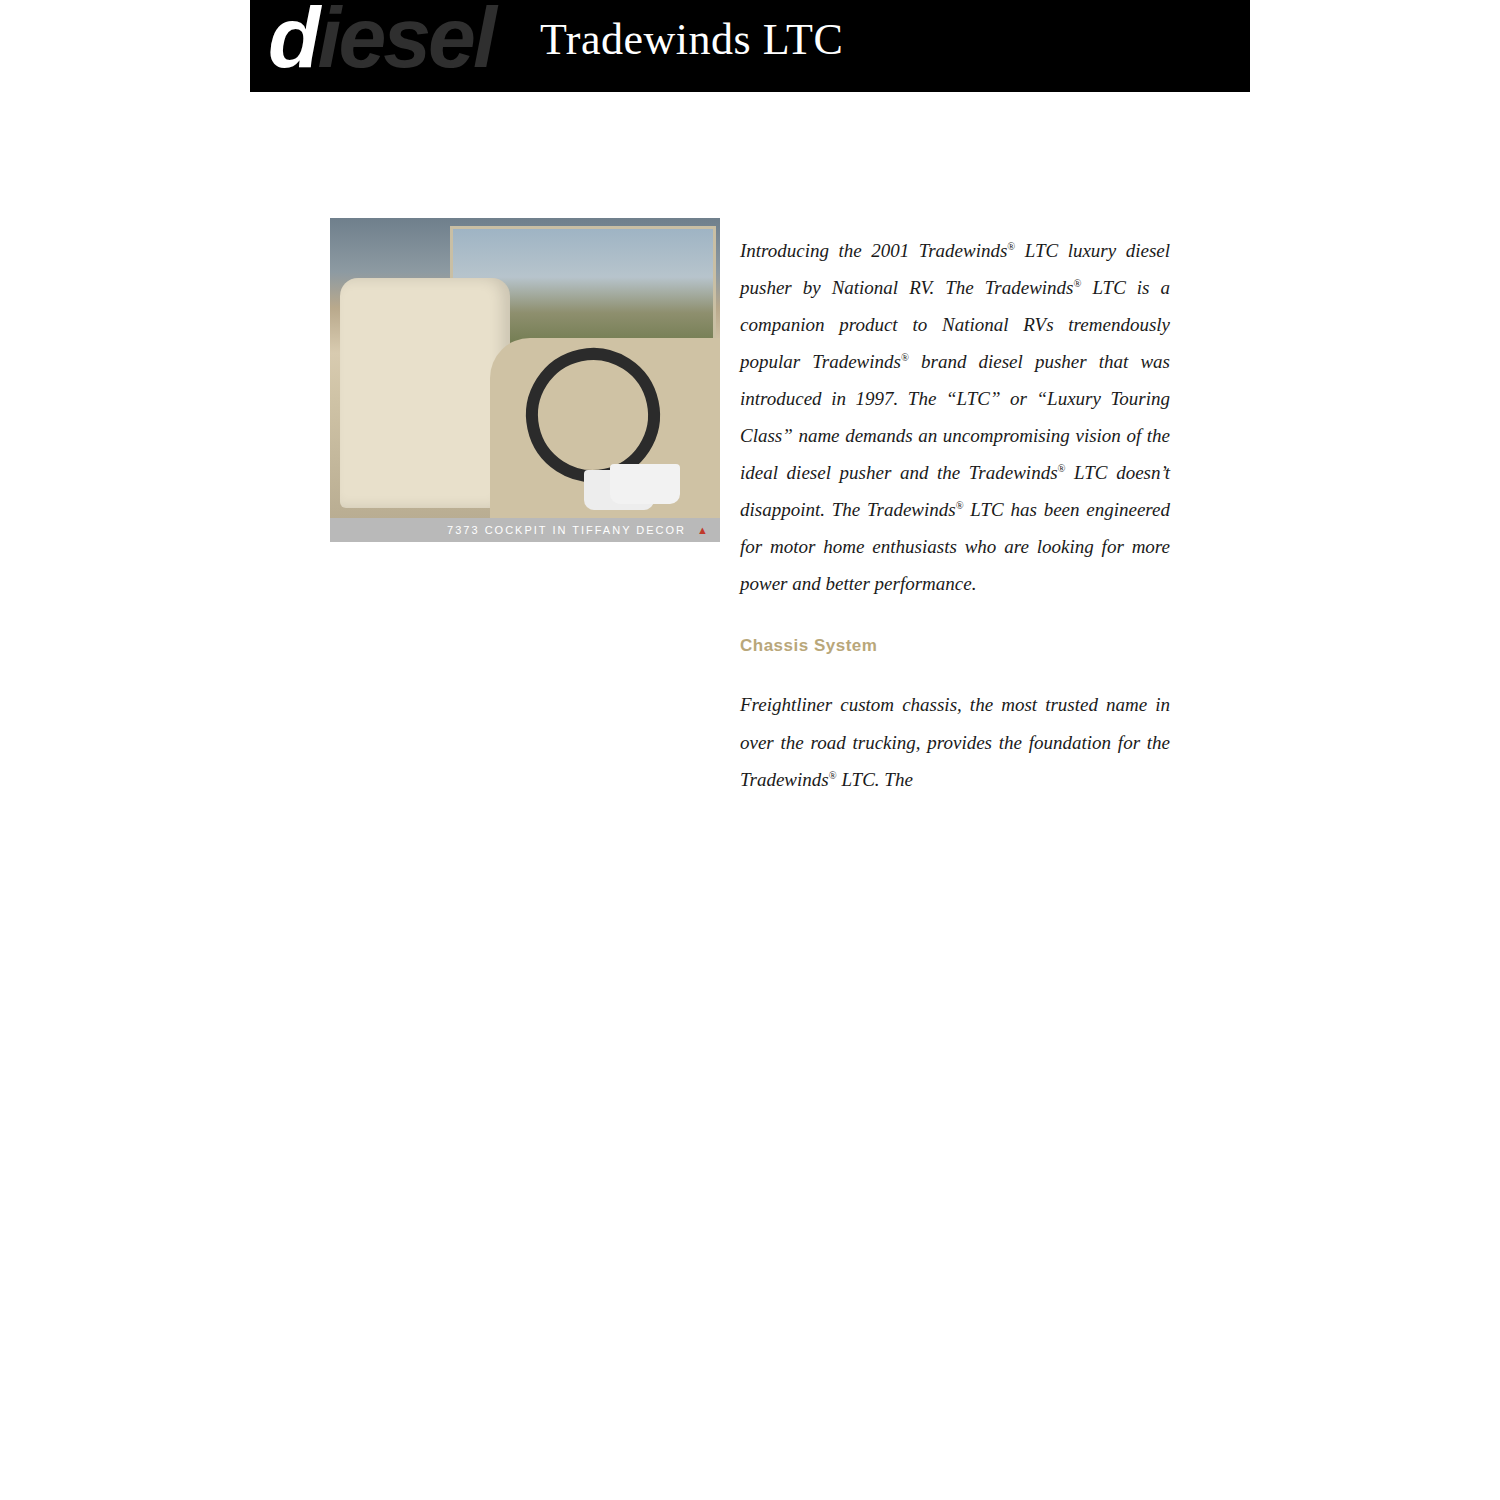diesel
Tradewinds LTC
7373 COCKPIT IN TIFFANY DECOR ▲
Introducing the 2001 Tradewinds® LTC luxury diesel pusher by National RV. The Tradewinds® LTC is a companion product to National RVs tremendously popular Tradewinds® brand diesel pusher that was introduced in 1997. The “LTC” or “Luxury Touring Class” name demands an uncompromising vision of the ideal diesel pusher and the Tradewinds® LTC doesn’t disappoint. The Tradewinds® LTC has been engineered for motor home enthusiasts who are looking for more power and better performance.
Chassis System
Freightliner custom chassis, the most trusted name in over the road trucking, provides the foundation for the Tradewinds® LTC. The